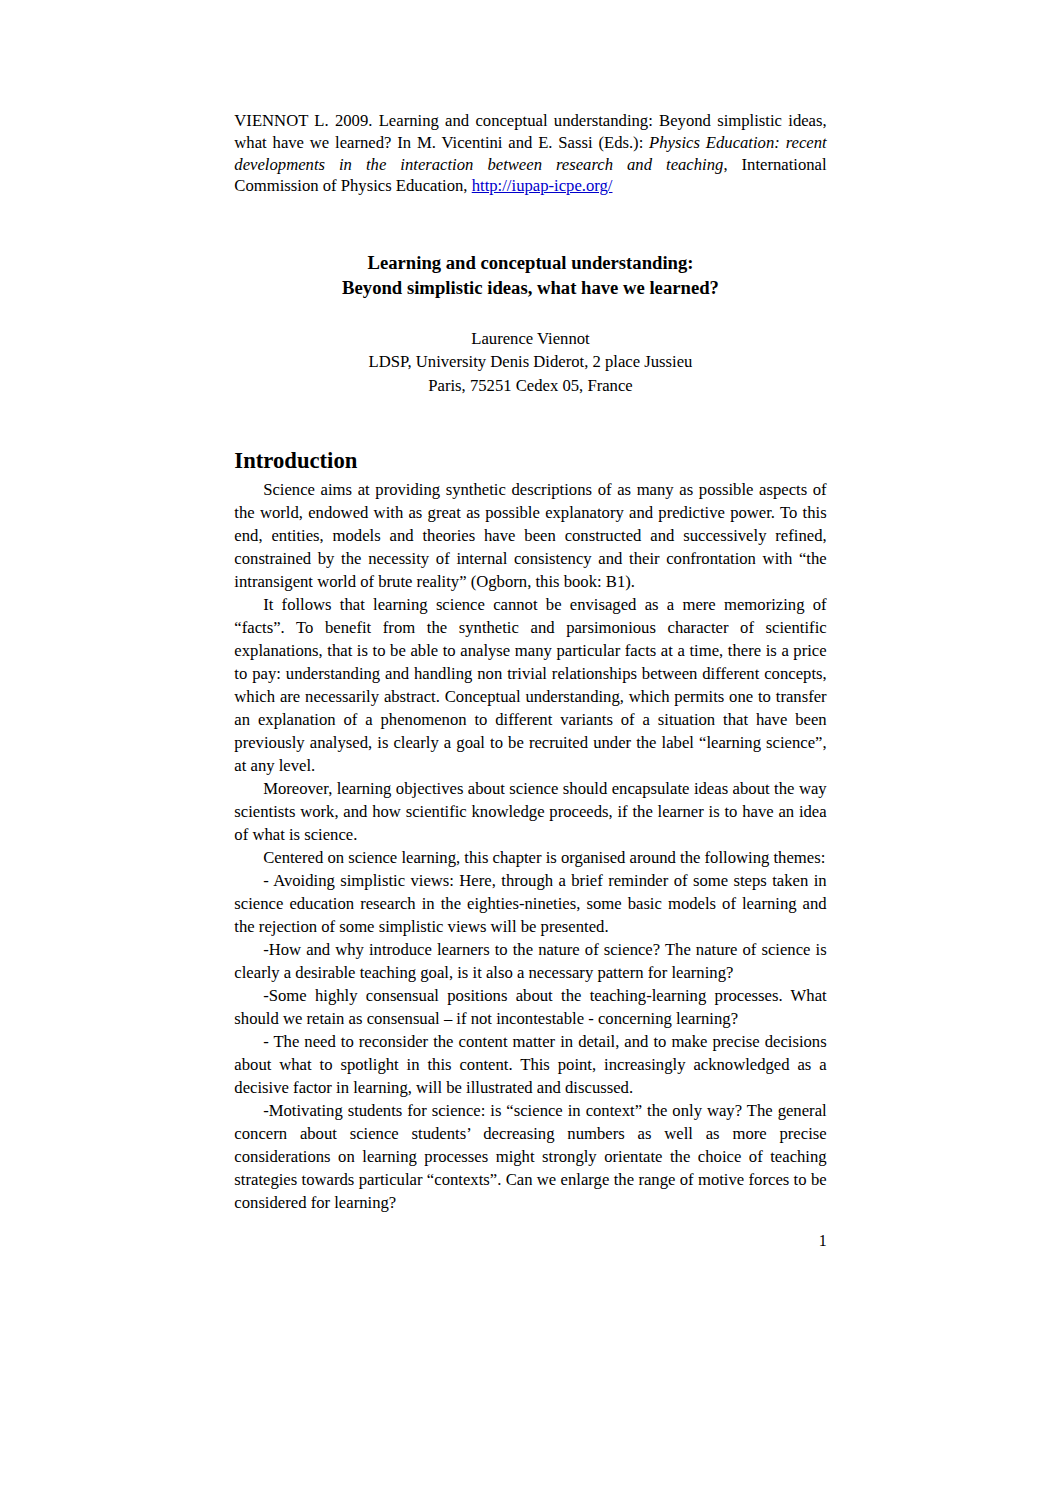VIENNOT L. 2009. Learning and conceptual understanding: Beyond simplistic ideas, what have we learned? In M. Vicentini and E. Sassi (Eds.): Physics Education: recent developments in the interaction between research and teaching, International Commission of Physics Education, http://iupap-icpe.org/
Learning and conceptual understanding:
Beyond simplistic ideas, what have we learned?
Laurence Viennot
LDSP, University Denis Diderot, 2 place Jussieu
Paris, 75251 Cedex 05, France
Introduction
Science aims at providing synthetic descriptions of as many as possible aspects of the world, endowed with as great as possible explanatory and predictive power. To this end, entities, models and theories have been constructed and successively refined, constrained by the necessity of internal consistency and their confrontation with “the intransigent world of brute reality” (Ogborn, this book: B1).
It follows that learning science cannot be envisaged as a mere memorizing of “facts”. To benefit from the synthetic and parsimonious character of scientific explanations, that is to be able to analyse many particular facts at a time, there is a price to pay: understanding and handling non trivial relationships between different concepts, which are necessarily abstract. Conceptual understanding, which permits one to transfer an explanation of a phenomenon to different variants of a situation that have been previously analysed, is clearly a goal to be recruited under the label “learning science”, at any level.
Moreover, learning objectives about science should encapsulate ideas about the way scientists work, and how scientific knowledge proceeds, if the learner is to have an idea of what is science.
Centered on science learning, this chapter is organised around the following themes:
- Avoiding simplistic views: Here, through a brief reminder of some steps taken in science education research in the eighties-nineties, some basic models of learning and the rejection of some simplistic views will be presented.
-How and why introduce learners to the nature of science? The nature of science is clearly a desirable teaching goal, is it also a necessary pattern for learning?
-Some highly consensual positions about the teaching-learning processes. What should we retain as consensual – if not incontestable - concerning learning?
- The need to reconsider the content matter in detail, and to make precise decisions about what to spotlight in this content. This point, increasingly acknowledged as a decisive factor in learning, will be illustrated and discussed.
-Motivating students for science: is “science in context” the only way? The general concern about science students’ decreasing numbers as well as more precise considerations on learning processes might strongly orientate the choice of teaching strategies towards particular “contexts”. Can we enlarge the range of motive forces to be considered for learning?
1